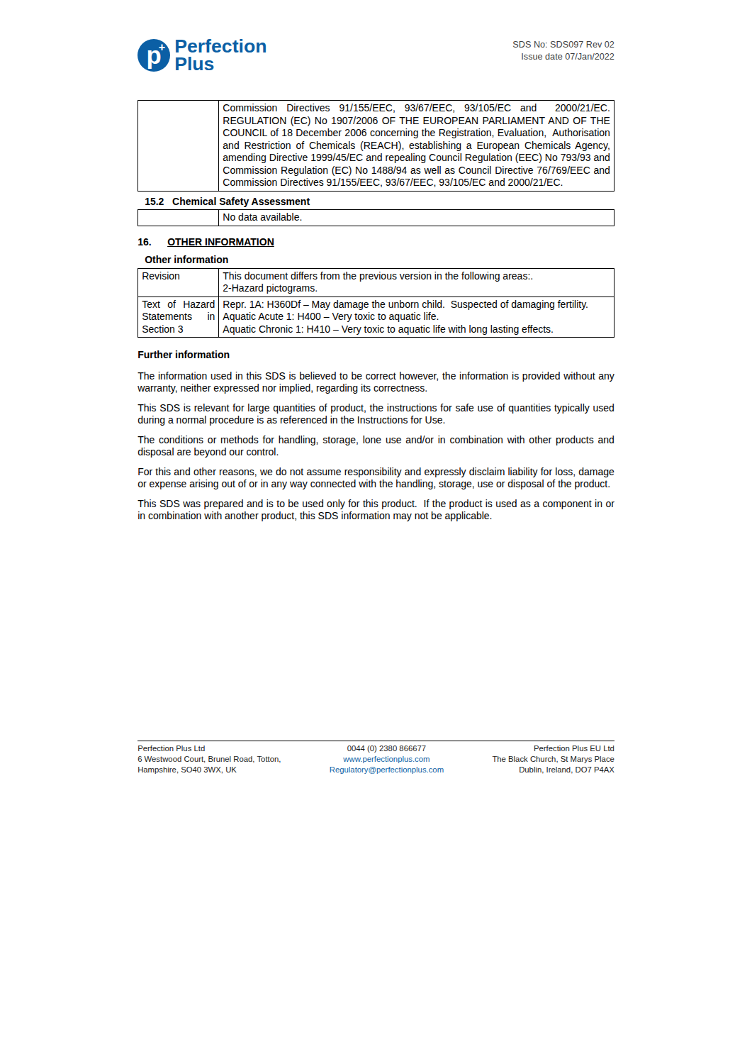p+
Perfection Plus
SDS No: SDS097 Rev 02
Issue date 07/Jan/2022
| | Commission Directives 91/155/EEC, 93/67/EEC, 93/105/EC and 2000/21/EC. REGULATION (EC) No 1907/2006 OF THE EUROPEAN PARLIAMENT AND OF THE COUNCIL of 18 December 2006 concerning the Registration, Evaluation, Authorisation and Restriction of Chemicals (REACH), establishing a European Chemicals Agency, amending Directive 1999/45/EC and repealing Council Regulation (EEC) No 793/93 and Commission Regulation (EC) No 1488/94 as well as Council Directive 76/769/EEC and Commission Directives 91/155/EEC, 93/67/EEC, 93/105/EC and 2000/21/EC. |
15.2 Chemical Safety Assessment
| | No data available. |
16.
OTHER INFORMATION
Other information
| Revision | This document differs from the previous version in the following areas:. 2-Hazard pictograms. |
| Text of Hazard Statements in Section 3 | Repr. 1A: H360Df – May damage the unborn child. Suspected of damaging fertility. Aquatic Acute 1: H400 – Very toxic to aquatic life. Aquatic Chronic 1: H410 – Very toxic to aquatic life with long lasting effects. |
Further information
The information used in this SDS is believed to be correct however, the information is provided without any warranty, neither expressed nor implied, regarding its correctness.
This SDS is relevant for large quantities of product, the instructions for safe use of quantities typically used during a normal procedure is as referenced in the Instructions for Use.
The conditions or methods for handling, storage, lone use and/or in combination with other products and disposal are beyond our control.
For this and other reasons, we do not assume responsibility and expressly disclaim liability for loss, damage or expense arising out of or in any way connected with the handling, storage, use or disposal of the product.
This SDS was prepared and is to be used only for this product. If the product is used as a component in or in combination with another product, this SDS information may not be applicable.
Perfection Plus Ltd
6 Westwood Court, Brunel Road, Totton,
Hampshire, SO40 3WX, UK
0044 (0) 2380 866677
www.perfectionplus.com
Regulatory@perfectionplus.com
Perfection Plus EU Ltd
The Black Church, St Marys Place
Dublin, Ireland, DO7 P4AX